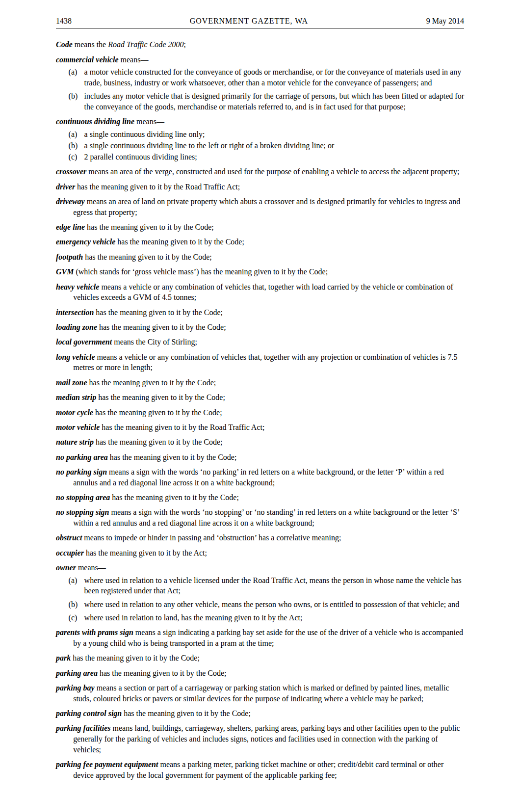1438 GOVERNMENT GAZETTE, WA 9 May 2014
Code means the Road Traffic Code 2000;
commercial vehicle means—
(a) a motor vehicle constructed for the conveyance of goods or merchandise, or for the conveyance of materials used in any trade, business, industry or work whatsoever, other than a motor vehicle for the conveyance of passengers; and
(b) includes any motor vehicle that is designed primarily for the carriage of persons, but which has been fitted or adapted for the conveyance of the goods, merchandise or materials referred to, and is in fact used for that purpose;
continuous dividing line means—
(a) a single continuous dividing line only;
(b) a single continuous dividing line to the left or right of a broken dividing line; or
(c) 2 parallel continuous dividing lines;
crossover means an area of the verge, constructed and used for the purpose of enabling a vehicle to access the adjacent property;
driver has the meaning given to it by the Road Traffic Act;
driveway means an area of land on private property which abuts a crossover and is designed primarily for vehicles to ingress and egress that property;
edge line has the meaning given to it by the Code;
emergency vehicle has the meaning given to it by the Code;
footpath has the meaning given to it by the Code;
GVM (which stands for ‘gross vehicle mass’) has the meaning given to it by the Code;
heavy vehicle means a vehicle or any combination of vehicles that, together with load carried by the vehicle or combination of vehicles exceeds a GVM of 4.5 tonnes;
intersection has the meaning given to it by the Code;
loading zone has the meaning given to it by the Code;
local government means the City of Stirling;
long vehicle means a vehicle or any combination of vehicles that, together with any projection or combination of vehicles is 7.5 metres or more in length;
mail zone has the meaning given to it by the Code;
median strip has the meaning given to it by the Code;
motor cycle has the meaning given to it by the Code;
motor vehicle has the meaning given to it by the Road Traffic Act;
nature strip has the meaning given to it by the Code;
no parking area has the meaning given to it by the Code;
no parking sign means a sign with the words ‘no parking’ in red letters on a white background, or the letter ‘P’ within a red annulus and a red diagonal line across it on a white background;
no stopping area has the meaning given to it by the Code;
no stopping sign means a sign with the words ‘no stopping’ or ‘no standing’ in red letters on a white background or the letter ‘S’ within a red annulus and a red diagonal line across it on a white background;
obstruct means to impede or hinder in passing and ‘obstruction’ has a correlative meaning;
occupier has the meaning given to it by the Act;
owner means—
(a) where used in relation to a vehicle licensed under the Road Traffic Act, means the person in whose name the vehicle has been registered under that Act;
(b) where used in relation to any other vehicle, means the person who owns, or is entitled to possession of that vehicle; and
(c) where used in relation to land, has the meaning given to it by the Act;
parents with prams sign means a sign indicating a parking bay set aside for the use of the driver of a vehicle who is accompanied by a young child who is being transported in a pram at the time;
park has the meaning given to it by the Code;
parking area has the meaning given to it by the Code;
parking bay means a section or part of a carriageway or parking station which is marked or defined by painted lines, metallic studs, coloured bricks or pavers or similar devices for the purpose of indicating where a vehicle may be parked;
parking control sign has the meaning given to it by the Code;
parking facilities means land, buildings, carriageway, shelters, parking areas, parking bays and other facilities open to the public generally for the parking of vehicles and includes signs, notices and facilities used in connection with the parking of vehicles;
parking fee payment equipment means a parking meter, parking ticket machine or other; credit/debit card terminal or other device approved by the local government for payment of the applicable parking fee;